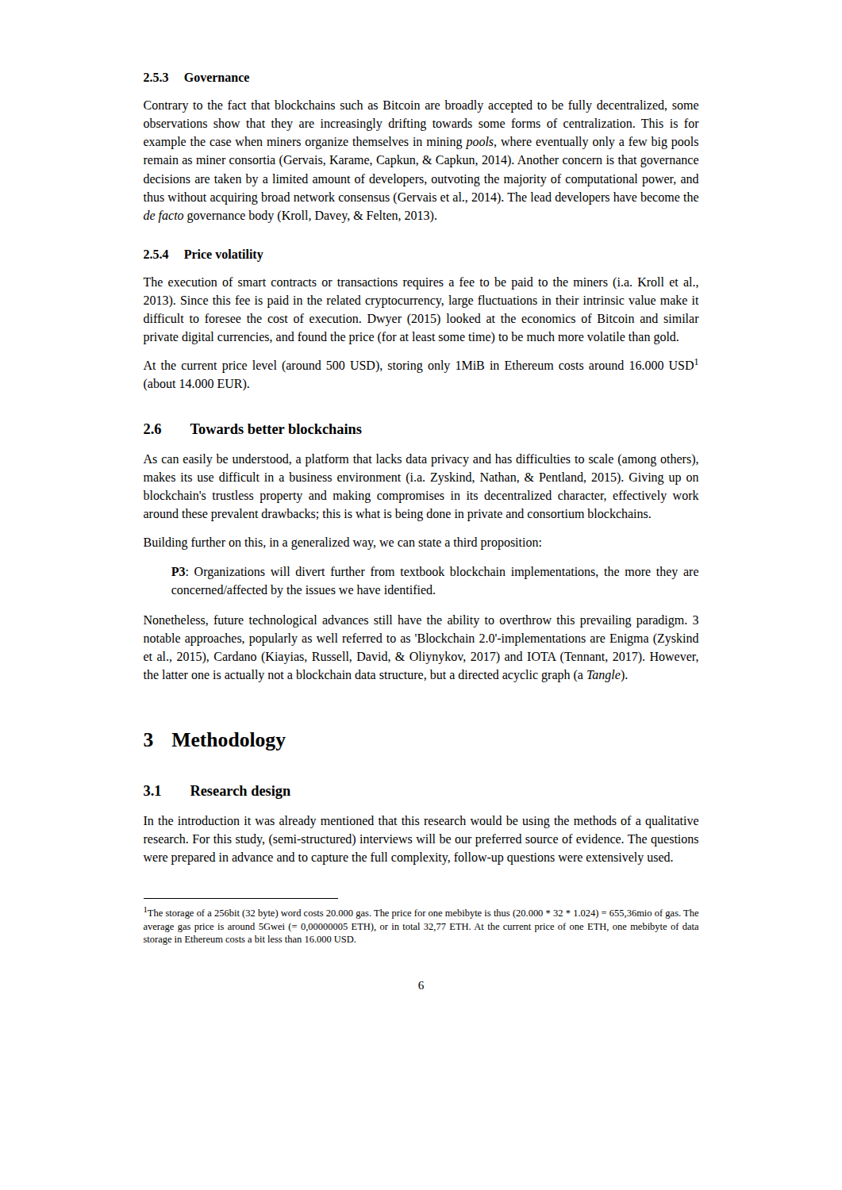2.5.3 Governance
Contrary to the fact that blockchains such as Bitcoin are broadly accepted to be fully decentralized, some observations show that they are increasingly drifting towards some forms of centralization. This is for example the case when miners organize themselves in mining pools, where eventually only a few big pools remain as miner consortia (Gervais, Karame, Capkun, & Capkun, 2014). Another concern is that governance decisions are taken by a limited amount of developers, outvoting the majority of computational power, and thus without acquiring broad network consensus (Gervais et al., 2014). The lead developers have become the de facto governance body (Kroll, Davey, & Felten, 2013).
2.5.4 Price volatility
The execution of smart contracts or transactions requires a fee to be paid to the miners (i.a. Kroll et al., 2013). Since this fee is paid in the related cryptocurrency, large fluctuations in their intrinsic value make it difficult to foresee the cost of execution. Dwyer (2015) looked at the economics of Bitcoin and similar private digital currencies, and found the price (for at least some time) to be much more volatile than gold.
At the current price level (around 500 USD), storing only 1MiB in Ethereum costs around 16.000 USD1 (about 14.000 EUR).
2.6 Towards better blockchains
As can easily be understood, a platform that lacks data privacy and has difficulties to scale (among others), makes its use difficult in a business environment (i.a. Zyskind, Nathan, & Pentland, 2015). Giving up on blockchain's trustless property and making compromises in its decentralized character, effectively work around these prevalent drawbacks; this is what is being done in private and consortium blockchains.
Building further on this, in a generalized way, we can state a third proposition:
P3: Organizations will divert further from textbook blockchain implementations, the more they are concerned/affected by the issues we have identified.
Nonetheless, future technological advances still have the ability to overthrow this prevailing paradigm. 3 notable approaches, popularly as well referred to as 'Blockchain 2.0'-implementations are Enigma (Zyskind et al., 2015), Cardano (Kiayias, Russell, David, & Oliynykov, 2017) and IOTA (Tennant, 2017). However, the latter one is actually not a blockchain data structure, but a directed acyclic graph (a Tangle).
3 Methodology
3.1 Research design
In the introduction it was already mentioned that this research would be using the methods of a qualitative research. For this study, (semi-structured) interviews will be our preferred source of evidence. The questions were prepared in advance and to capture the full complexity, follow-up questions were extensively used.
1The storage of a 256bit (32 byte) word costs 20.000 gas. The price for one mebibyte is thus (20.000 * 32 * 1.024) = 655,36mio of gas. The average gas price is around 5Gwei (= 0,00000005 ETH), or in total 32,77 ETH. At the current price of one ETH, one mebibyte of data storage in Ethereum costs a bit less than 16.000 USD.
6